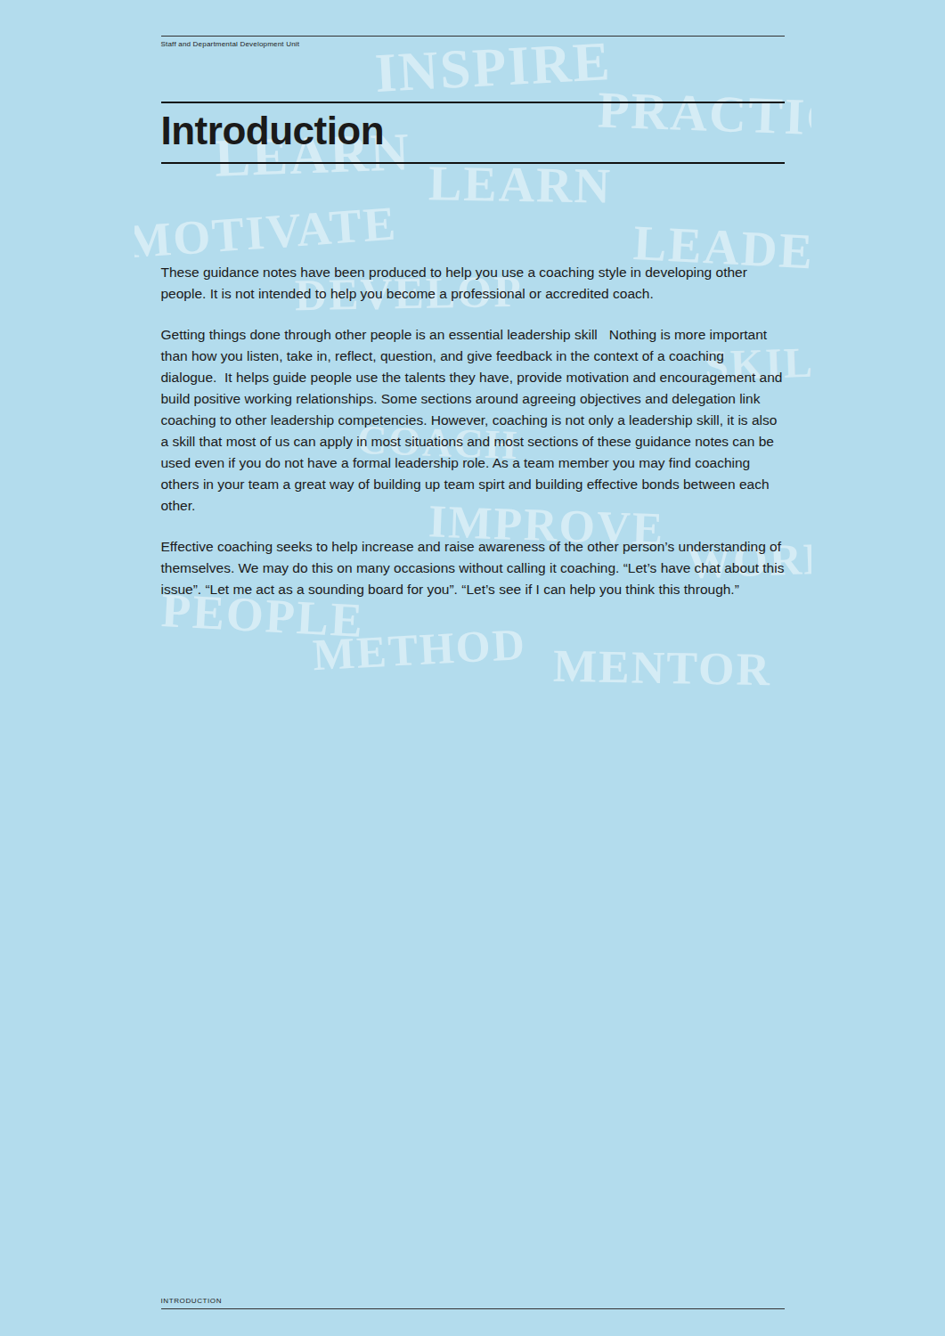INSPIRE PRACTICE LEARN LEARN MOTIVATE LEADERSHIP DEVELOP IMPROVE WORK PEOPLE METHOD MENTOR SKILL COACH
Staff and Departmental Development Unit
Introduction
These guidance notes have been produced to help you use a coaching style in developing other people. It is not intended to help you become a professional or accredited coach.
Getting things done through other people is an essential leadership skill Nothing is more important than how you listen, take in, reflect, question, and give feedback in the context of a coaching dialogue. It helps guide people use the talents they have, provide motivation and encouragement and build positive working relationships. Some sections around agreeing objectives and delegation link coaching to other leadership competencies. However, coaching is not only a leadership skill, it is also a skill that most of us can apply in most situations and most sections of these guidance notes can be used even if you do not have a formal leadership role. As a team member you may find coaching others in your team a great way of building up team spirt and building effective bonds between each other.
Effective coaching seeks to help increase and raise awareness of the other person’s understanding of themselves. We may do this on many occasions without calling it coaching. “Let’s have chat about this issue”. “Let me act as a sounding board for you”. “Let’s see if I can help you think this through.”
INTRODUCTION